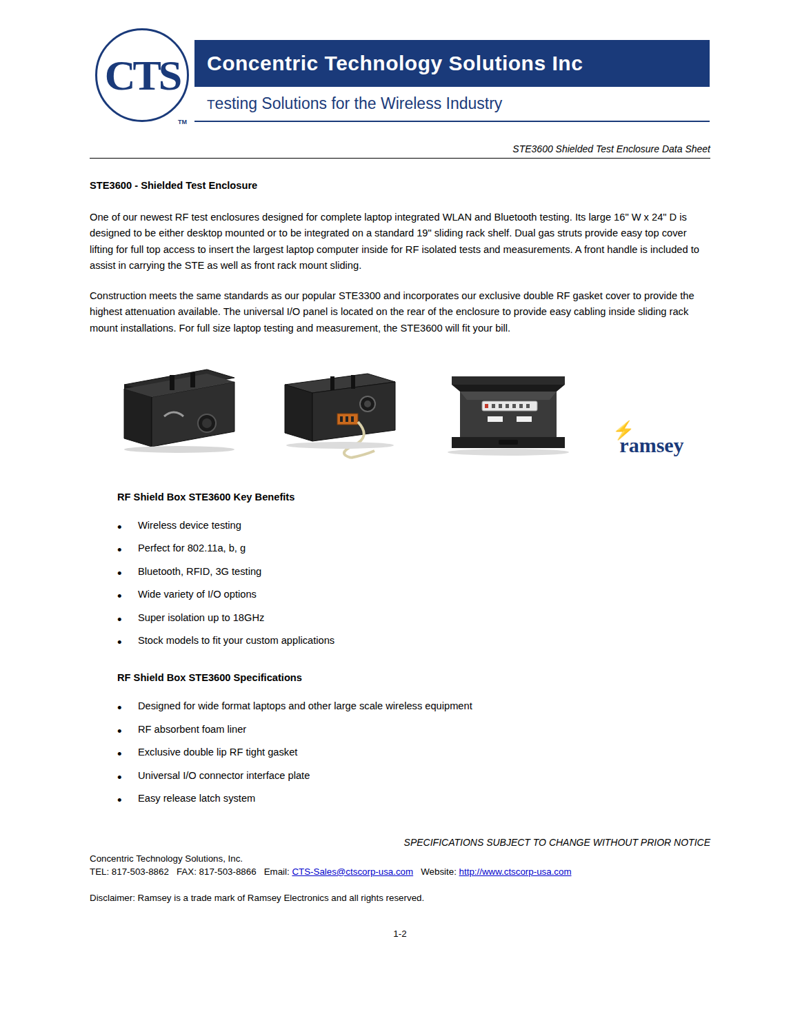| CTS TM | Concentric Technology Solutions Inc T esting Solutions for the Wireless Industry |
STE3600 Shielded Test Enclosure Data Sheet
STE3600 - Shielded Test Enclosure
One of our newest RF test enclosures designed for complete laptop integrated WLAN and Bluetooth testing. Its large 16" W x 24" D is designed to be either desktop mounted or to be integrated on a standard 19" sliding rack shelf. Dual gas struts provide easy top cover lifting for full top access to insert the largest laptop computer inside for RF isolated tests and measurements. A front handle is included to assist in carrying the STE as well as front rack mount sliding.
Construction meets the same standards as our popular STE3300 and incorporates our exclusive double RF gasket cover to provide the highest attenuation available. The universal I/O panel is located on the rear of the enclosure to provide easy cabling inside sliding rack mount installations. For full size laptop testing and measurement, the STE3600 will fit your bill.
⚡ ramsey
RF Shield Box STE3600 Key Benefits
Wireless device testing
Perfect for 802.11a, b, g
Bluetooth, RFID, 3G testing
Wide variety of I/O options
Super isolation up to 18GHz
Stock models to fit your custom applications
RF Shield Box STE3600 Specifications
Designed for wide format laptops and other large scale wireless equipment
RF absorbent foam liner
Exclusive double lip RF tight gasket
Universal I/O connector interface plate
Easy release latch system
SPECIFICATIONS SUBJECT TO CHANGE WITHOUT PRIOR NOTICE
Concentric Technology Solutions, Inc.
TEL: 817-503-8862 FAX: 817-503-8866 Email: CTS-Sales@ctscorp-usa.com Website: http://www.ctscorp-usa.com
Disclaimer: Ramsey is a trade mark of Ramsey Electronics and all rights reserved.
1-2